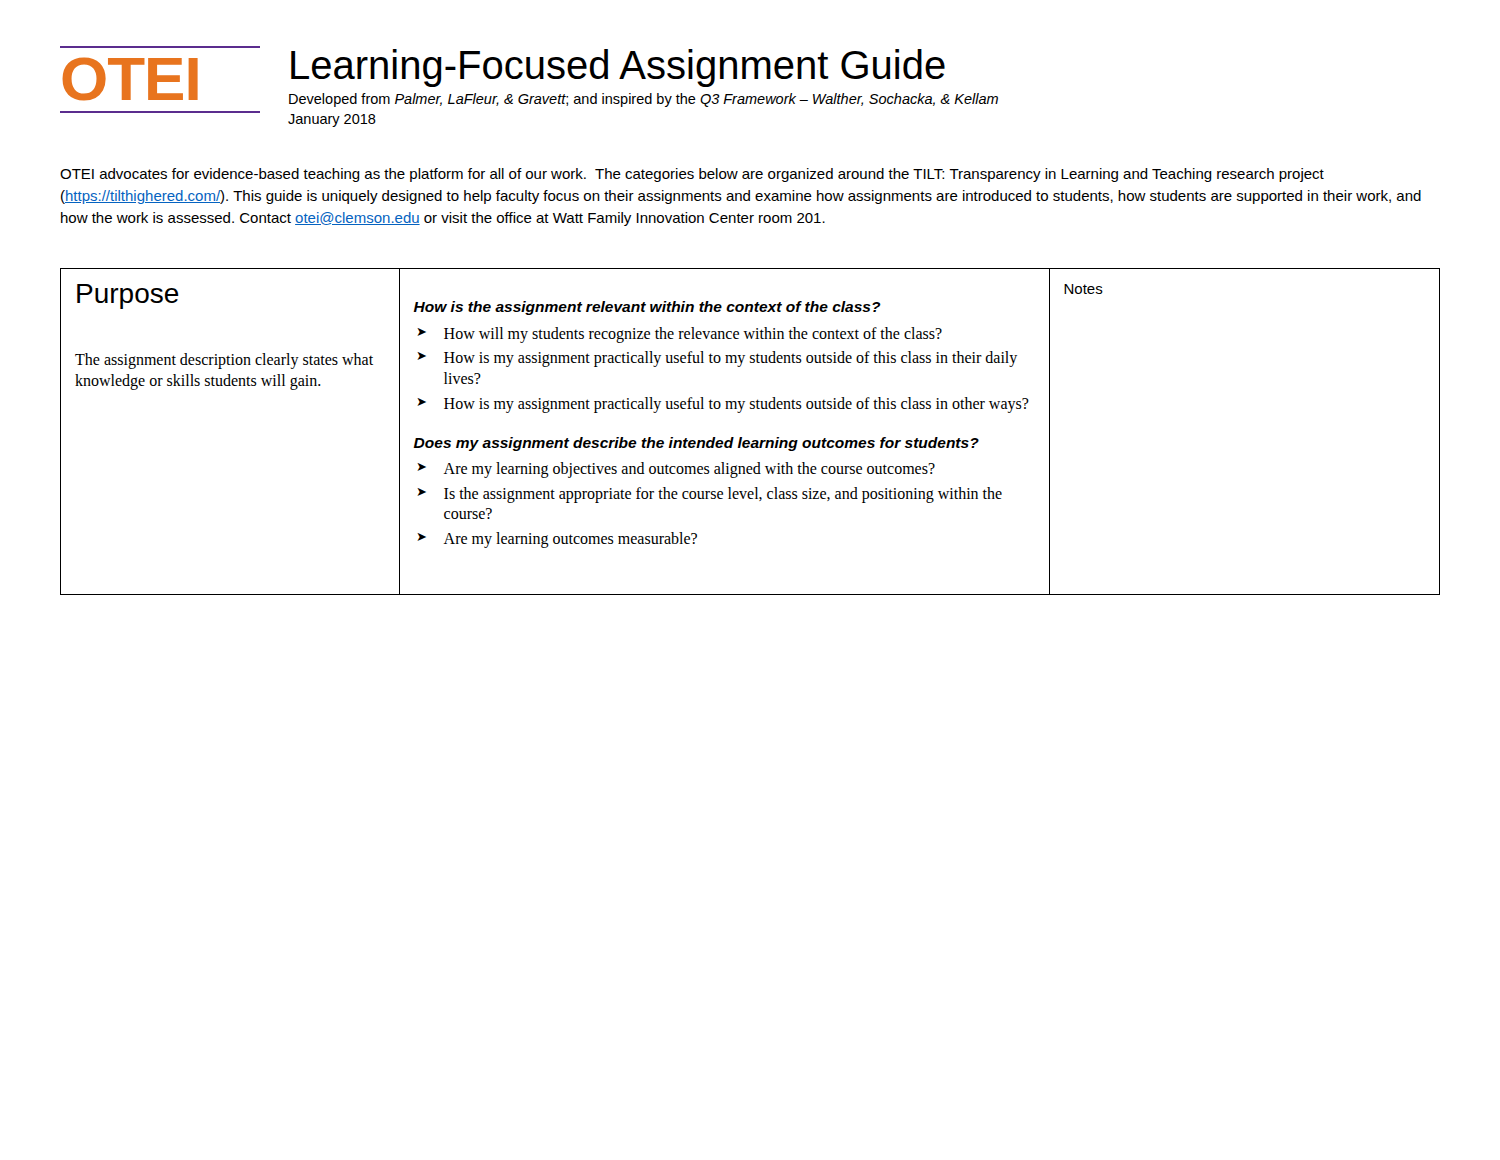OTEI
Learning-Focused Assignment Guide
Developed from Palmer, LaFleur, & Gravett; and inspired by the Q3 Framework – Walther, Sochacka, & Kellam
January 2018
OTEI advocates for evidence-based teaching as the platform for all of our work. The categories below are organized around the TILT: Transparency in Learning and Teaching research project (https://tilthighered.com/). This guide is uniquely designed to help faculty focus on their assignments and examine how assignments are introduced to students, how students are supported in their work, and how the work is assessed. Contact otei@clemson.edu or visit the office at Watt Family Innovation Center room 201.
| Purpose The assignment description clearly states what knowledge or skills students will gain. | How is the assignment relevant within the context of the class? How will my students recognize the relevance within the context of the class? How is my assignment practically useful to my students outside of this class in their daily lives? How is my assignment practically useful to my students outside of this class in other ways? Does my assignment describe the intended learning outcomes for students? Are my learning objectives and outcomes aligned with the course outcomes? Is the assignment appropriate for the course level, class size, and positioning within the course? Are my learning outcomes measurable? | Notes |